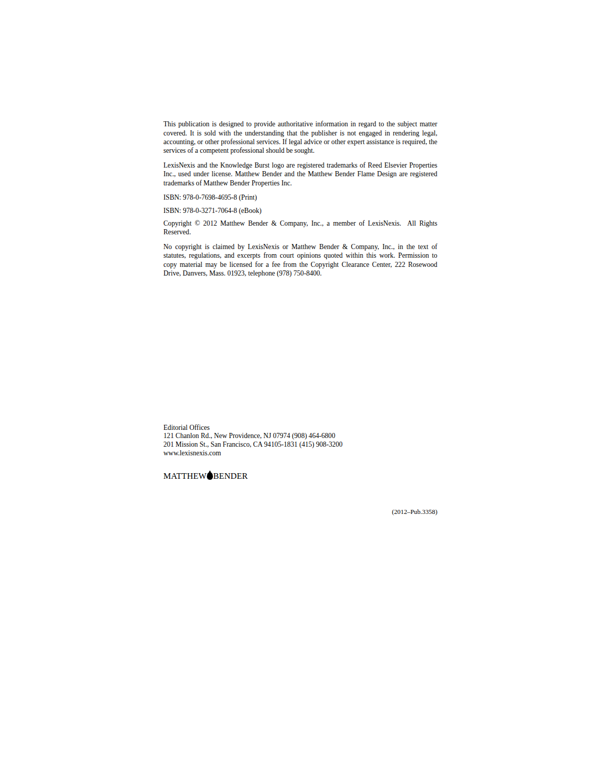This publication is designed to provide authoritative information in regard to the subject matter covered. It is sold with the understanding that the publisher is not engaged in rendering legal, accounting, or other professional services. If legal advice or other expert assistance is required, the services of a competent professional should be sought.
LexisNexis and the Knowledge Burst logo are registered trademarks of Reed Elsevier Properties Inc., used under license. Matthew Bender and the Matthew Bender Flame Design are registered trademarks of Matthew Bender Properties Inc.
ISBN: 978-0-7698-4695-8 (Print)
ISBN: 978-0-3271-7064-8 (eBook)
Copyright © 2012 Matthew Bender & Company, Inc., a member of LexisNexis. All Rights Reserved.
No copyright is claimed by LexisNexis or Matthew Bender & Company, Inc., in the text of statutes, regulations, and excerpts from court opinions quoted within this work. Permission to copy material may be licensed for a fee from the Copyright Clearance Center, 222 Rosewood Drive, Danvers, Mass. 01923, telephone (978) 750-8400.
Editorial Offices
121 Chanlon Rd., New Providence, NJ 07974 (908) 464-6800
201 Mission St., San Francisco, CA 94105-1831 (415) 908-3200
www.lexisnexis.com
MATTHEW BENDER
(2012–Pub.3358)